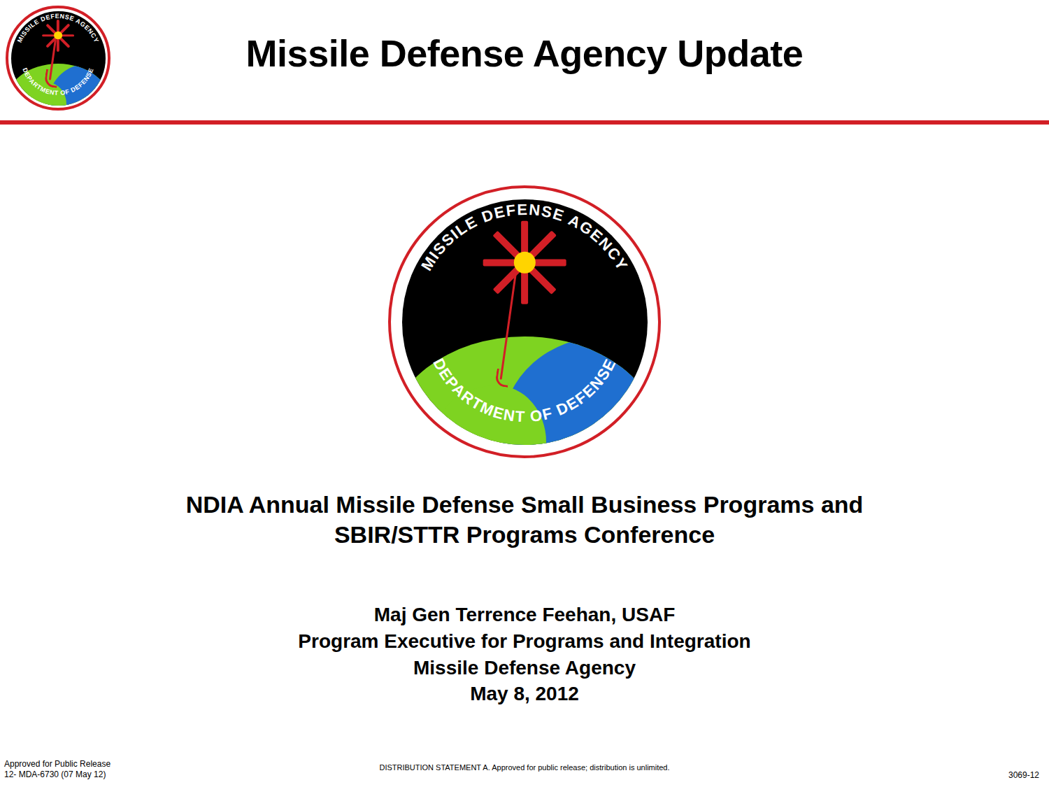MISSILE DEFENSE AGENCY DEPARTMENT OF DEFENSE
Missile Defense Agency Update
MISSILE DEFENSE AGENCY DEPARTMENT OF DEFENSE
NDIA Annual Missile Defense Small Business Programs and
SBIR/STTR Programs Conference
Maj Gen Terrence Feehan, USAF
Program Executive for Programs and Integration
Missile Defense Agency
May 8, 2012
Approved for Public Release
12- MDA-6730 (07 May 12)
DISTRIBUTION STATEMENT A. Approved for public release; distribution is unlimited.
3069-12